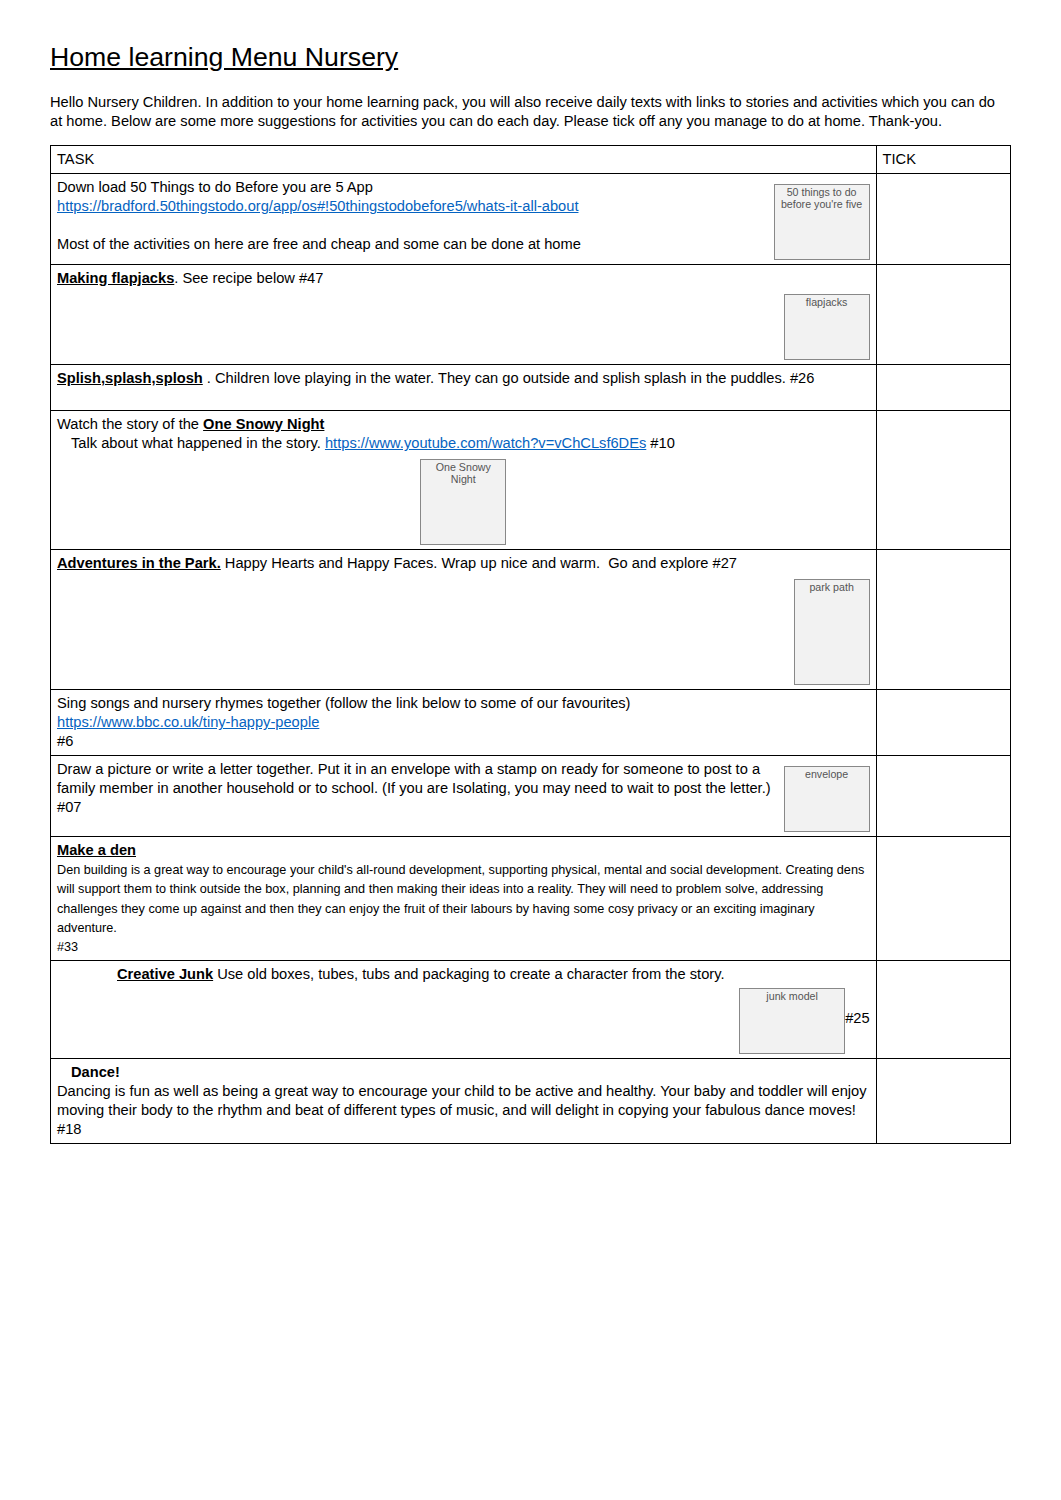Home learning Menu Nursery
Hello Nursery Children. In addition to your home learning pack, you will also receive daily texts with links to stories and activities which you can do at home. Below are some more suggestions for activities you can do each day. Please tick off any you manage to do at home. Thank-you.
| TASK | TICK |
| --- | --- |
| 50 things to do before you're five Down load 50 Things to do Before you are 5 App https://bradford.50thingstodo.org/app/os#!50thingstodobefore5/whats-it-all-about Most of the activities on here are free and cheap and some can be done at home | |
| Making flapjacks . See recipe below #47 flapjacks | |
| Splish,splash,splosh . Children love playing in the water. They can go outside and splish splash in the puddles. #26 | |
| Watch the story of the One Snowy Night Talk about what happened in the story. https://www.youtube.com/watch?v=vChCLsf6DEs #10 One Snowy Night | |
| Adventures in the Park. Happy Hearts and Happy Faces. Wrap up nice and warm. Go and explore #27 park path | |
| Sing songs and nursery rhymes together (follow the link below to some of our favourites) https://www.bbc.co.uk/tiny-happy-people #6 | |
| envelope Draw a picture or write a letter together. Put it in an envelope with a stamp on ready for someone to post to a family member in another household or to school. (If you are Isolating, you may need to wait to post the letter.) #07 | |
| Make a den Den building is a great way to encourage your child's all-round development, supporting physical, mental and social development. Creating dens will support them to think outside the box, planning and then making their ideas into a reality. They will need to problem solve, addressing challenges they come up against and then they can enjoy the fruit of their labours by having some cosy privacy or an exciting imaginary adventure. #33 | |
| Creative Junk Use old boxes, tubes, tubs and packaging to create a character from the story. junk model #25 | |
| Dance! Dancing is fun as well as being a great way to encourage your child to be active and healthy. Your baby and toddler will enjoy moving their body to the rhythm and beat of different types of music, and will delight in copying your fabulous dance moves! #18 | |